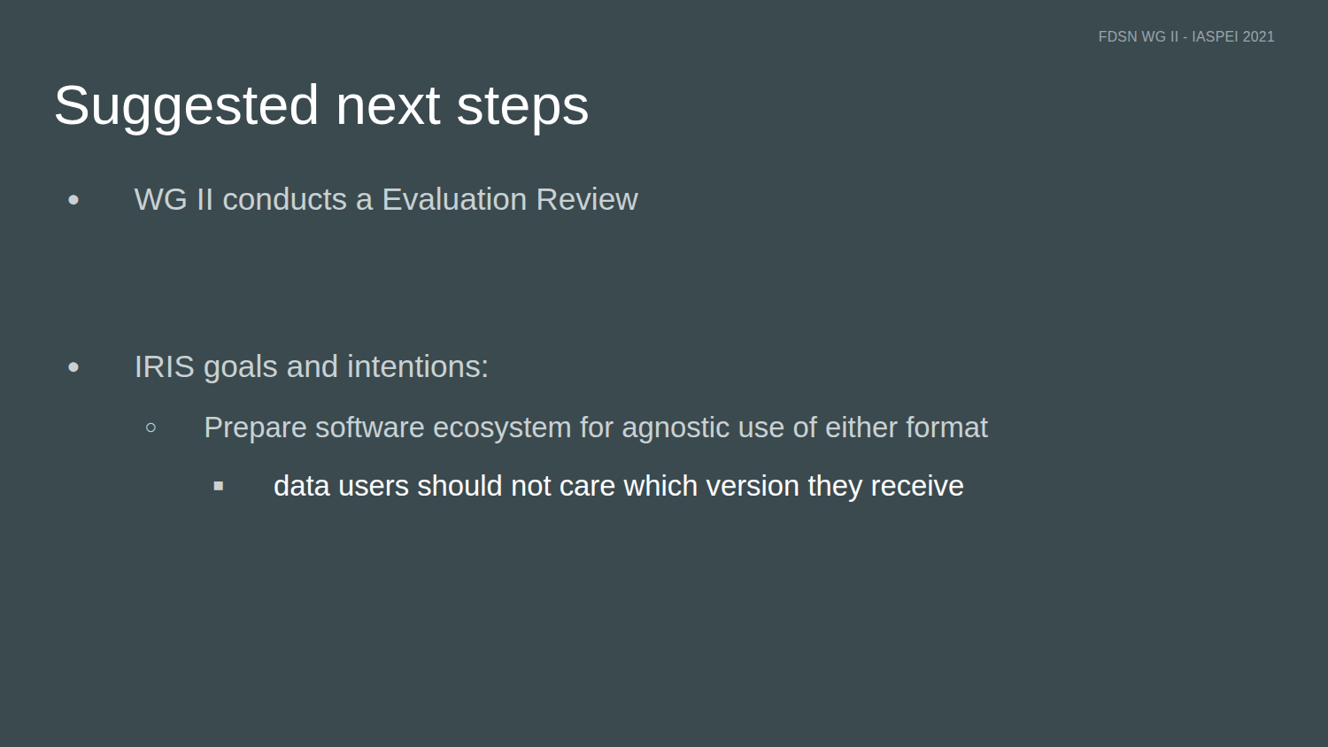FDSN WG II - IASPEI 2021
Suggested next steps
WG II conducts a Evaluation Review
IRIS goals and intentions:
Prepare software ecosystem for agnostic use of either format
data users should not care which version they receive